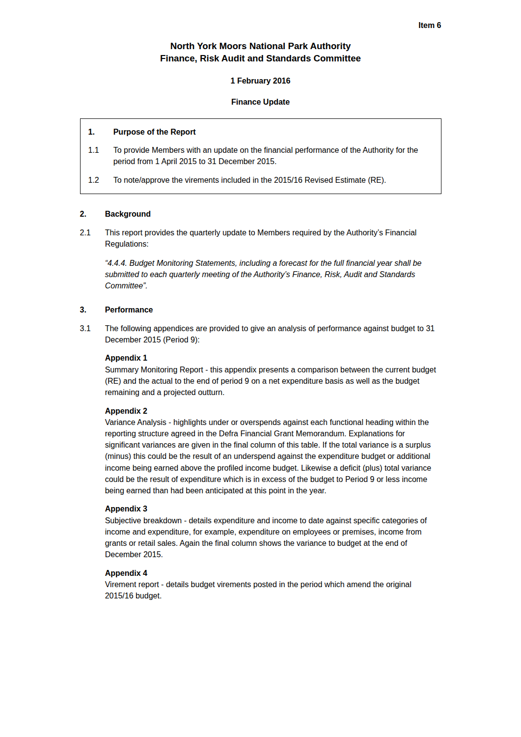Item 6
North York Moors National Park Authority
Finance, Risk Audit and Standards Committee
1 February 2016
Finance Update
1.
Purpose of the Report
1.1
To provide Members with an update on the financial performance of the Authority for the period from 1 April 2015 to 31 December 2015.
1.2
To note/approve the virements included in the 2015/16 Revised Estimate (RE).
2.
Background
2.1
This report provides the quarterly update to Members required by the Authority’s Financial Regulations:
“4.4.4. Budget Monitoring Statements, including a forecast for the full financial year shall be submitted to each quarterly meeting of the Authority’s Finance, Risk, Audit and Standards Committee”.
3.
Performance
3.1
The following appendices are provided to give an analysis of performance against budget to 31 December 2015 (Period 9):
Appendix 1
Summary Monitoring Report - this appendix presents a comparison between the current budget (RE) and the actual to the end of period 9 on a net expenditure basis as well as the budget remaining and a projected outturn.
Appendix 2
Variance Analysis - highlights under or overspends against each functional heading within the reporting structure agreed in the Defra Financial Grant Memorandum. Explanations for significant variances are given in the final column of this table. If the total variance is a surplus (minus) this could be the result of an underspend against the expenditure budget or additional income being earned above the profiled income budget. Likewise a deficit (plus) total variance could be the result of expenditure which is in excess of the budget to Period 9 or less income being earned than had been anticipated at this point in the year.
Appendix 3
Subjective breakdown - details expenditure and income to date against specific categories of income and expenditure, for example, expenditure on employees or premises, income from grants or retail sales. Again the final column shows the variance to budget at the end of December 2015.
Appendix 4
Virement report - details budget virements posted in the period which amend the original 2015/16 budget.